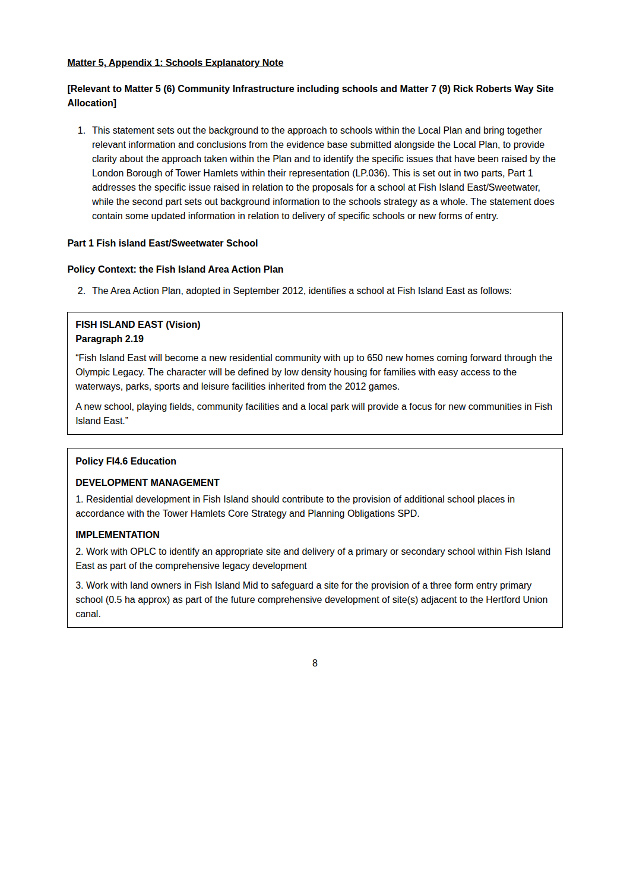Matter 5, Appendix 1: Schools Explanatory Note
[Relevant to Matter 5 (6) Community Infrastructure including schools and Matter 7 (9) Rick Roberts Way Site Allocation]
This statement sets out the background to the approach to schools within the Local Plan and bring together relevant information and conclusions from the evidence base submitted alongside the Local Plan, to provide clarity about the approach taken within the Plan and to identify the specific issues that have been raised by the London Borough of Tower Hamlets within their representation (LP.036). This is set out in two parts, Part 1 addresses the specific issue raised in relation to the proposals for a school at Fish Island East/Sweetwater, while the second part sets out background information to the schools strategy as a whole. The statement does contain some updated information in relation to delivery of specific schools or new forms of entry.
Part 1 Fish island East/Sweetwater School
Policy Context: the Fish Island Area Action Plan
The Area Action Plan, adopted in September 2012, identifies a school at Fish Island East as follows:
FISH ISLAND EAST (Vision)
Paragraph 2.19
“Fish Island East will become a new residential community with up to 650 new homes coming forward through the Olympic Legacy. The character will be defined by low density housing for families with easy access to the waterways, parks, sports and leisure facilities inherited from the 2012 games.
A new school, playing fields, community facilities and a local park will provide a focus for new communities in Fish Island East.”
Policy FI4.6 Education
DEVELOPMENT MANAGEMENT
1. Residential development in Fish Island should contribute to the provision of additional school places in accordance with the Tower Hamlets Core Strategy and Planning Obligations SPD.
IMPLEMENTATION
2. Work with OPLC to identify an appropriate site and delivery of a primary or secondary school within Fish Island East as part of the comprehensive legacy development
3. Work with land owners in Fish Island Mid to safeguard a site for the provision of a three form entry primary school (0.5 ha approx) as part of the future comprehensive development of site(s) adjacent to the Hertford Union canal.
8